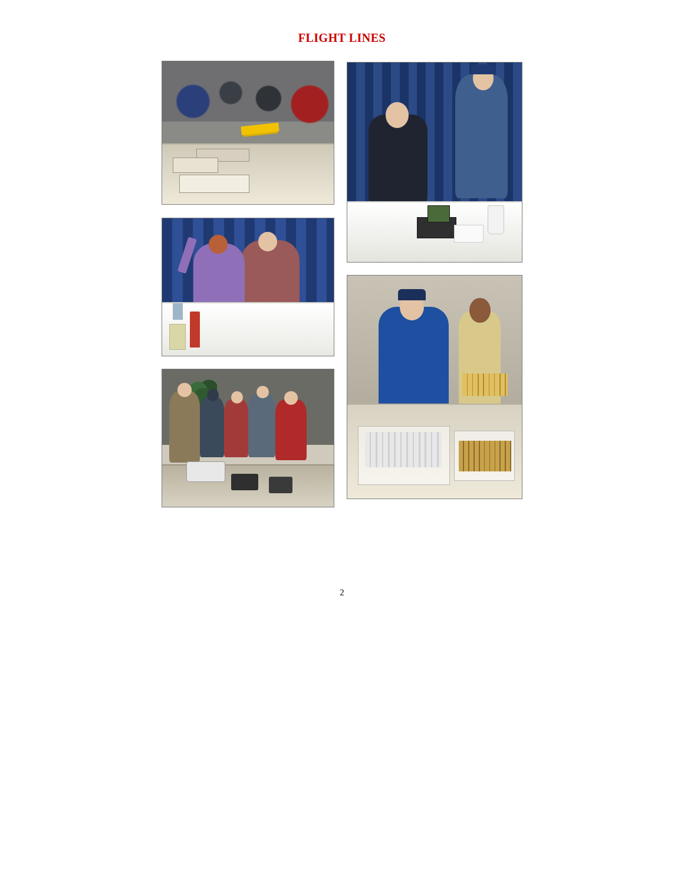FLIGHT LINES
2